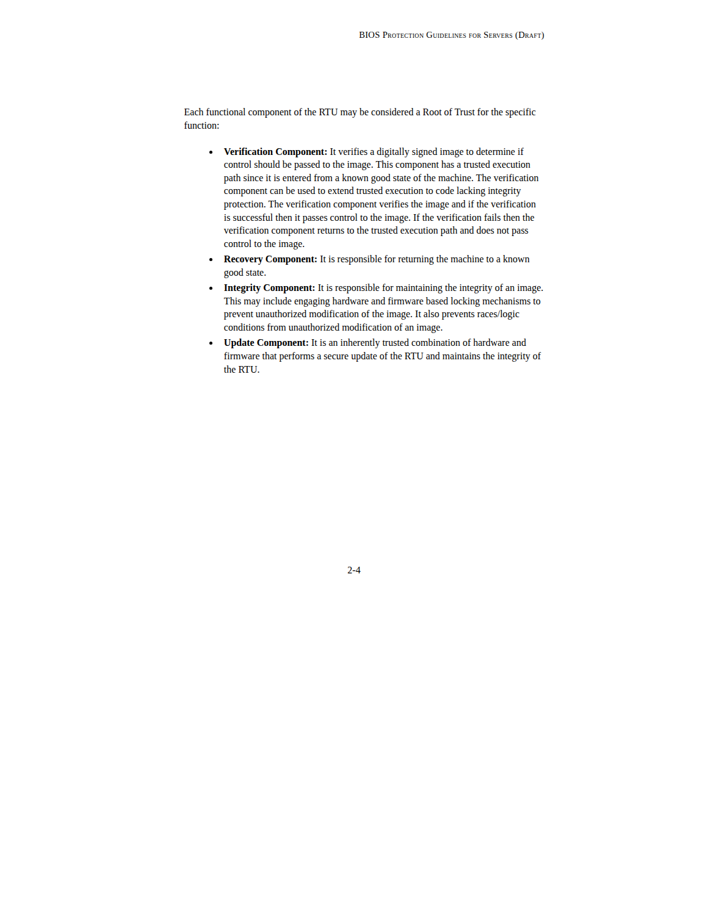BIOS Protection Guidelines for Servers (Draft)
Each functional component of the RTU may be considered a Root of Trust for the specific function:
Verification Component: It verifies a digitally signed image to determine if control should be passed to the image. This component has a trusted execution path since it is entered from a known good state of the machine. The verification component can be used to extend trusted execution to code lacking integrity protection. The verification component verifies the image and if the verification is successful then it passes control to the image. If the verification fails then the verification component returns to the trusted execution path and does not pass control to the image.
Recovery Component: It is responsible for returning the machine to a known good state.
Integrity Component: It is responsible for maintaining the integrity of an image. This may include engaging hardware and firmware based locking mechanisms to prevent unauthorized modification of the image. It also prevents races/logic conditions from unauthorized modification of an image.
Update Component: It is an inherently trusted combination of hardware and firmware that performs a secure update of the RTU and maintains the integrity of the RTU.
2-4